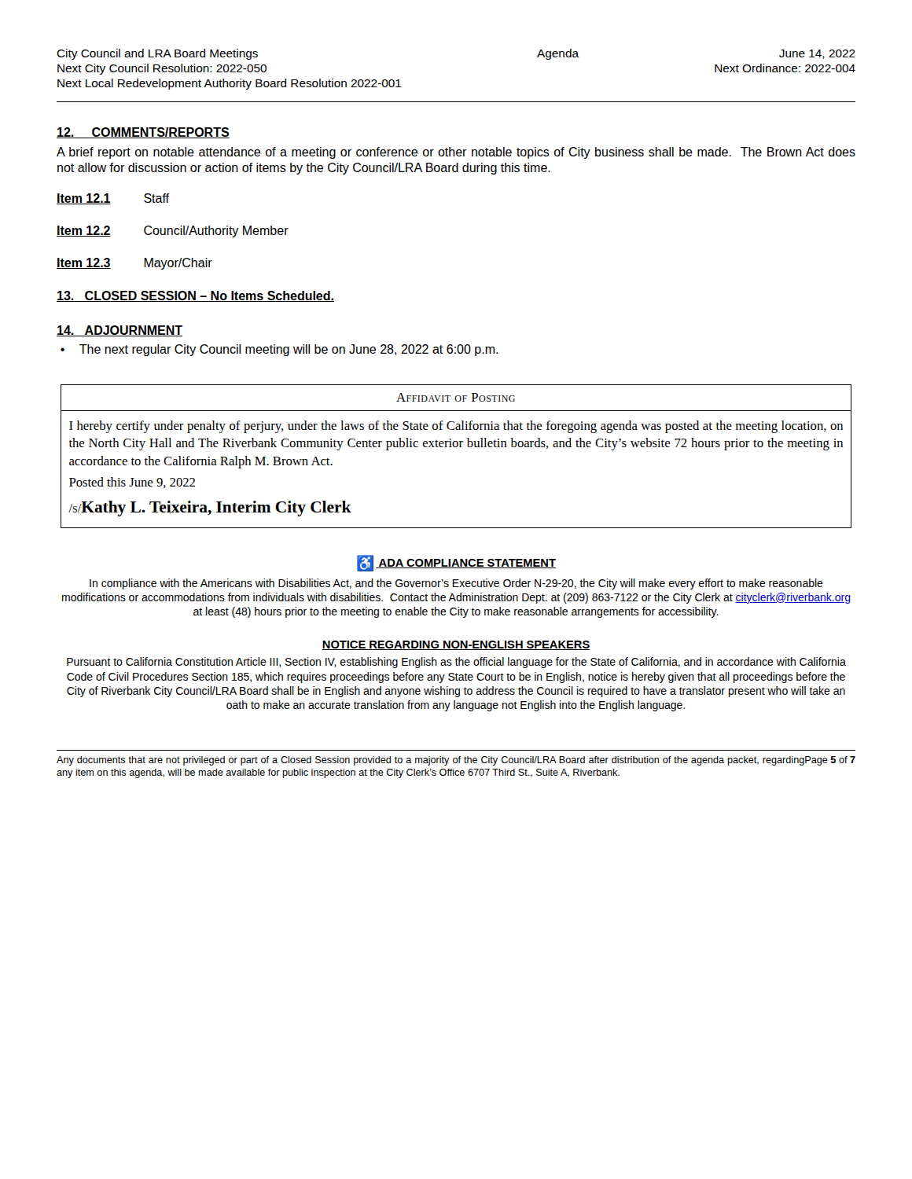City Council and LRA Board Meetings
Next City Council Resolution: 2022-050
Next Local Redevelopment Authority Board Resolution 2022-001
Agenda
June 14, 2022
Next Ordinance: 2022-004
12. COMMENTS/REPORTS
A brief report on notable attendance of a meeting or conference or other notable topics of City business shall be made. The Brown Act does not allow for discussion or action of items by the City Council/LRA Board during this time.
Item 12.1 Staff
Item 12.2 Council/Authority Member
Item 12.3 Mayor/Chair
13. CLOSED SESSION – No Items Scheduled.
14. ADJOURNMENT
The next regular City Council meeting will be on June 28, 2022 at 6:00 p.m.
Affidavit of Posting
I hereby certify under penalty of perjury, under the laws of the State of California that the foregoing agenda was posted at the meeting location, on the North City Hall and The Riverbank Community Center public exterior bulletin boards, and the City’s website 72 hours prior to the meeting in accordance to the California Ralph M. Brown Act.
Posted this June 9, 2022
/s/Kathy L. Teixeira, Interim City Clerk
♿ ADA COMPLIANCE STATEMENT
In compliance with the Americans with Disabilities Act, and the Governor’s Executive Order N-29-20, the City will make every effort to make reasonable modifications or accommodations from individuals with disabilities. Contact the Administration Dept. at (209) 863-7122 or the City Clerk at cityclerk@riverbank.org at least (48) hours prior to the meeting to enable the City to make reasonable arrangements for accessibility.
NOTICE REGARDING NON-ENGLISH SPEAKERS
Pursuant to California Constitution Article III, Section IV, establishing English as the official language for the State of California, and in accordance with California Code of Civil Procedures Section 185, which requires proceedings before any State Court to be in English, notice is hereby given that all proceedings before the City of Riverbank City Council/LRA Board shall be in English and anyone wishing to address the Council is required to have a translator present who will take an oath to make an accurate translation from any language not English into the English language.
Page 5 of 7 Any documents that are not privileged or part of a Closed Session provided to a majority of the City Council/LRA Board after distribution of the agenda packet, regarding any item on this agenda, will be made available for public inspection at the City Clerk’s Office 6707 Third St., Suite A, Riverbank.